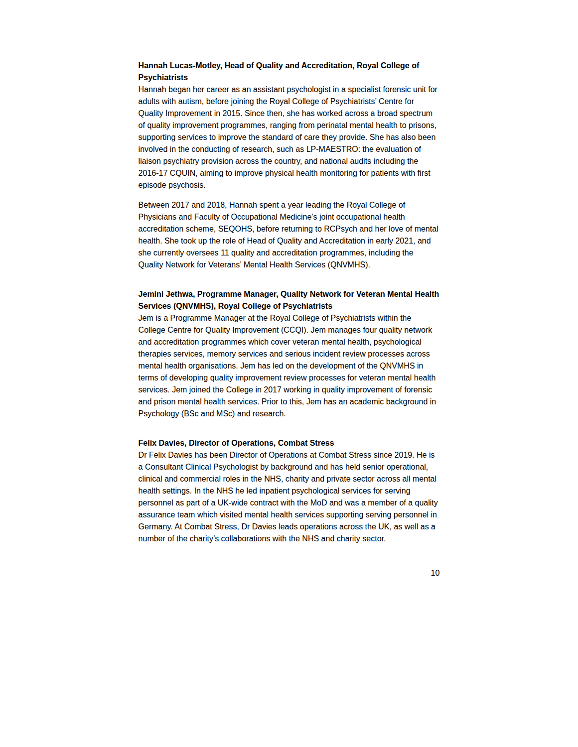Hannah Lucas-Motley, Head of Quality and Accreditation, Royal College of Psychiatrists
Hannah began her career as an assistant psychologist in a specialist forensic unit for adults with autism, before joining the Royal College of Psychiatrists’ Centre for Quality Improvement in 2015. Since then, she has worked across a broad spectrum of quality improvement programmes, ranging from perinatal mental health to prisons, supporting services to improve the standard of care they provide. She has also been involved in the conducting of research, such as LP-MAESTRO: the evaluation of liaison psychiatry provision across the country, and national audits including the 2016-17 CQUIN, aiming to improve physical health monitoring for patients with first episode psychosis.
Between 2017 and 2018, Hannah spent a year leading the Royal College of Physicians and Faculty of Occupational Medicine’s joint occupational health accreditation scheme, SEQOHS, before returning to RCPsych and her love of mental health. She took up the role of Head of Quality and Accreditation in early 2021, and she currently oversees 11 quality and accreditation programmes, including the Quality Network for Veterans’ Mental Health Services (QNVMHS).
Jemini Jethwa, Programme Manager, Quality Network for Veteran Mental Health Services (QNVMHS), Royal College of Psychiatrists
Jem is a Programme Manager at the Royal College of Psychiatrists within the College Centre for Quality Improvement (CCQI). Jem manages four quality network and accreditation programmes which cover veteran mental health, psychological therapies services, memory services and serious incident review processes across mental health organisations. Jem has led on the development of the QNVMHS in terms of developing quality improvement review processes for veteran mental health services. Jem joined the College in 2017 working in quality improvement of forensic and prison mental health services. Prior to this, Jem has an academic background in Psychology (BSc and MSc) and research.
Felix Davies, Director of Operations, Combat Stress
Dr Felix Davies has been Director of Operations at Combat Stress since 2019. He is a Consultant Clinical Psychologist by background and has held senior operational, clinical and commercial roles in the NHS, charity and private sector across all mental health settings. In the NHS he led inpatient psychological services for serving personnel as part of a UK-wide contract with the MoD and was a member of a quality assurance team which visited mental health services supporting serving personnel in Germany. At Combat Stress, Dr Davies leads operations across the UK, as well as a number of the charity’s collaborations with the NHS and charity sector.
10